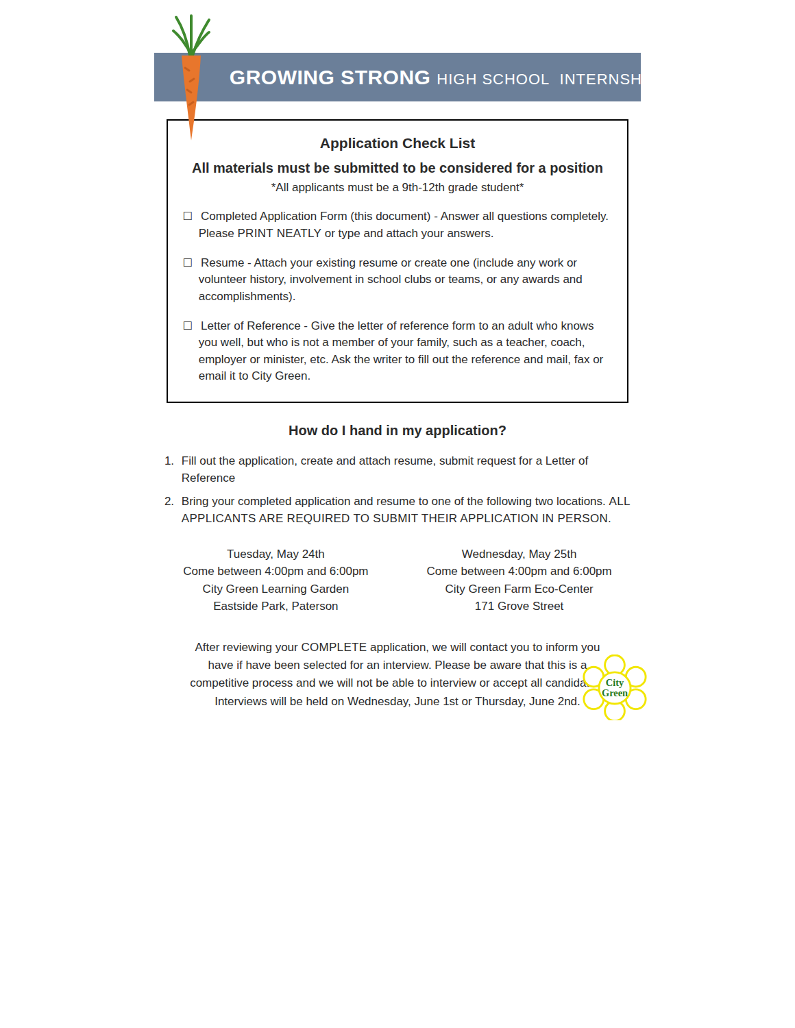GROWING STRONG HIGH SCHOOL INTERNSHIP PROGRAM
Application Check List
All materials must be submitted to be considered for a position
*All applicants must be a 9th-12th grade student*
☐ Completed Application Form (this document) - Answer all questions completely. Please PRINT NEATLY or type and attach your answers.
☐ Resume - Attach your existing resume or create one (include any work or volunteer history, involvement in school clubs or teams, or any awards and accomplishments).
☐ Letter of Reference - Give the letter of reference form to an adult who knows you well, but who is not a member of your family, such as a teacher, coach, employer or minister, etc. Ask the writer to fill out the reference and mail, fax or email it to City Green.
How do I hand in my application?
Fill out the application, create and attach resume, submit request for a Letter of Reference
Bring your completed application and resume to one of the following two locations. ALL APPLICANTS ARE REQUIRED TO SUBMIT THEIR APPLICATION IN PERSON.
| Tuesday, May 24th Come between 4:00pm and 6:00pm City Green Learning Garden Eastside Park, Paterson | Wednesday, May 25th Come between 4:00pm and 6:00pm City Green Farm Eco-Center 171 Grove Street |
After reviewing your COMPLETE application, we will contact you to inform you have if have been selected for an interview. Please be aware that this is a competitive process and we will not be able to interview or accept all candidates. Interviews will be held on Wednesday, June 1st or Thursday, June 2nd.
City Green